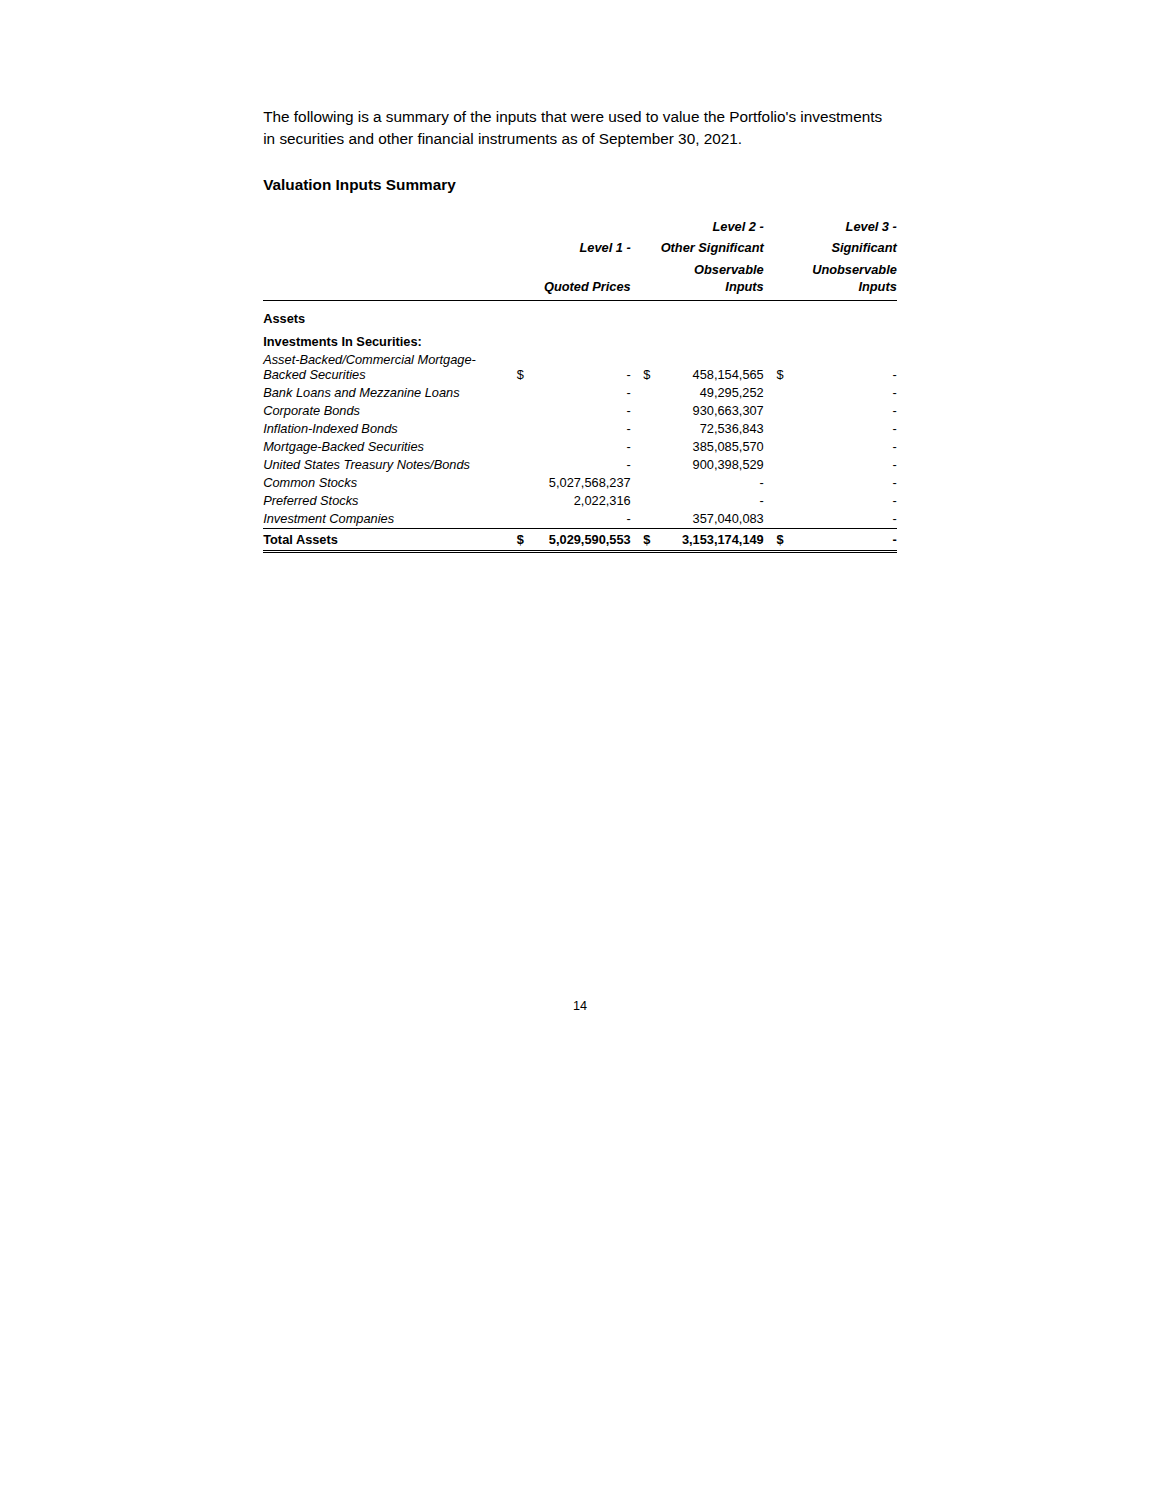The following is a summary of the inputs that were used to value the Portfolio's investments in securities and other financial instruments as of September 30, 2021.
Valuation Inputs Summary
| | | | | | Level 2 - | | | Level 3 - |
| --- | --- | --- | --- | --- | --- | --- | --- | --- |
| | | Level 1 - | | | Other Significant | | | Significant |
| | | Quoted Prices | | | Observable Inputs | | | Unobservable Inputs |
| Assets |
| Investments In Securities: |
| Asset-Backed/Commercial Mortgage-Backed Securities | $ | - | | $ | 458,154,565 | | $ | - |
| Bank Loans and Mezzanine Loans | | - | | | 49,295,252 | | | - |
| Corporate Bonds | | - | | | 930,663,307 | | | - |
| Inflation-Indexed Bonds | | - | | | 72,536,843 | | | - |
| Mortgage-Backed Securities | | - | | | 385,085,570 | | | - |
| United States Treasury Notes/Bonds | | - | | | 900,398,529 | | | - |
| Common Stocks | | 5,027,568,237 | | | - | | | - |
| Preferred Stocks | | 2,022,316 | | | - | | | - |
| Investment Companies | | - | | | 357,040,083 | | | - |
| Total Assets | $ | 5,029,590,553 | | $ | 3,153,174,149 | | $ | - |
14